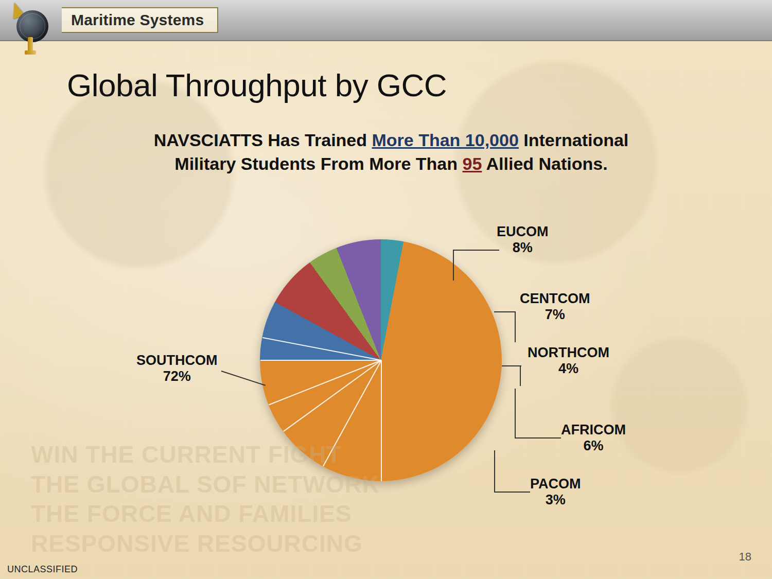Maritime Systems
Global Throughput by GCC
NAVSCIATTS Has Trained More Than 10,000 International
Military Students From More Than 95 Allied Nations.
EUCOM8%
CENTCOM7%
NORTHCOM4%
AFRICOM6%
PACOM3%
SOUTHCOM72%
WIN THE CURRENT FIGHT
THE GLOBAL SOF NETWORK
THE FORCE AND FAMILIES
RESPONSIVE RESOURCING
UNCLASSIFIED
18